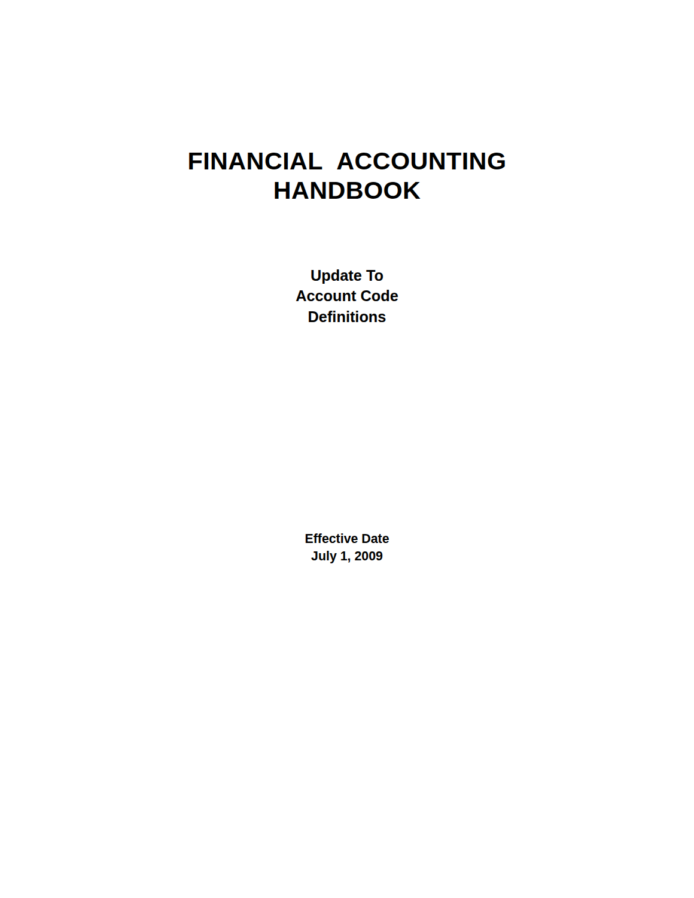FINANCIAL ACCOUNTING
HANDBOOK
Update To
Account Code
Definitions
Effective Date
July 1, 2009